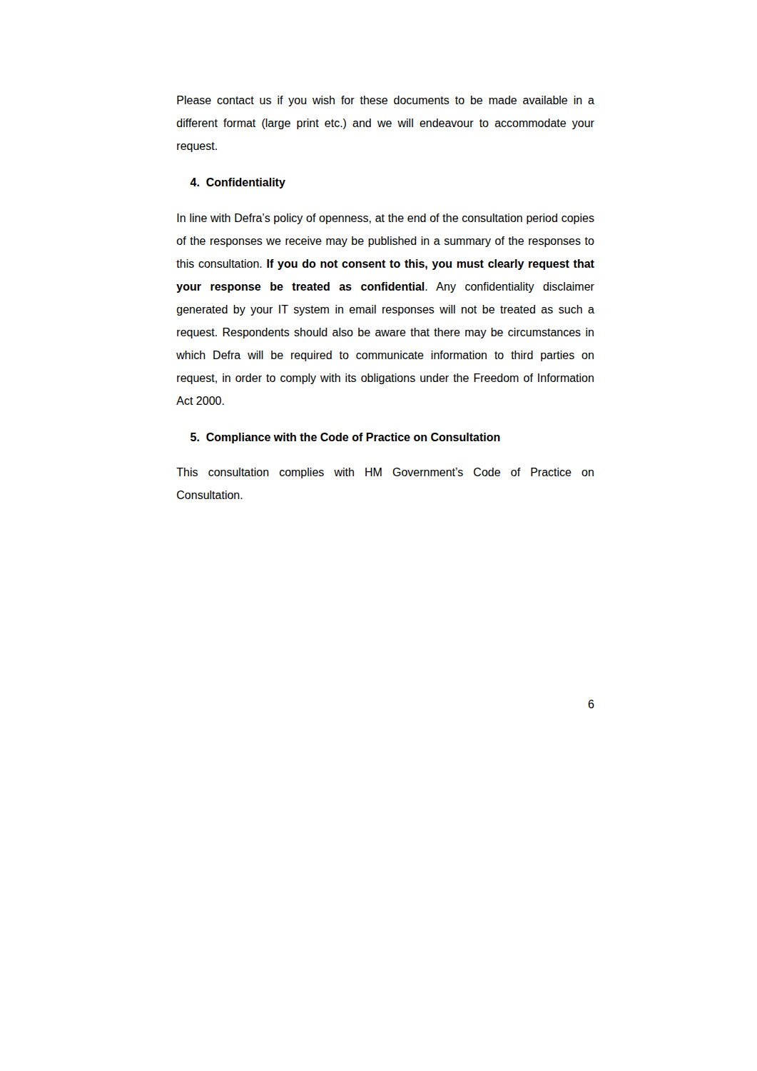Please contact us if you wish for these documents to be made available in a different format (large print etc.) and we will endeavour to accommodate your request.
4. Confidentiality
In line with Defra’s policy of openness, at the end of the consultation period copies of the responses we receive may be published in a summary of the responses to this consultation. If you do not consent to this, you must clearly request that your response be treated as confidential. Any confidentiality disclaimer generated by your IT system in email responses will not be treated as such a request. Respondents should also be aware that there may be circumstances in which Defra will be required to communicate information to third parties on request, in order to comply with its obligations under the Freedom of Information Act 2000.
5. Compliance with the Code of Practice on Consultation
This consultation complies with HM Government’s Code of Practice on Consultation.
6